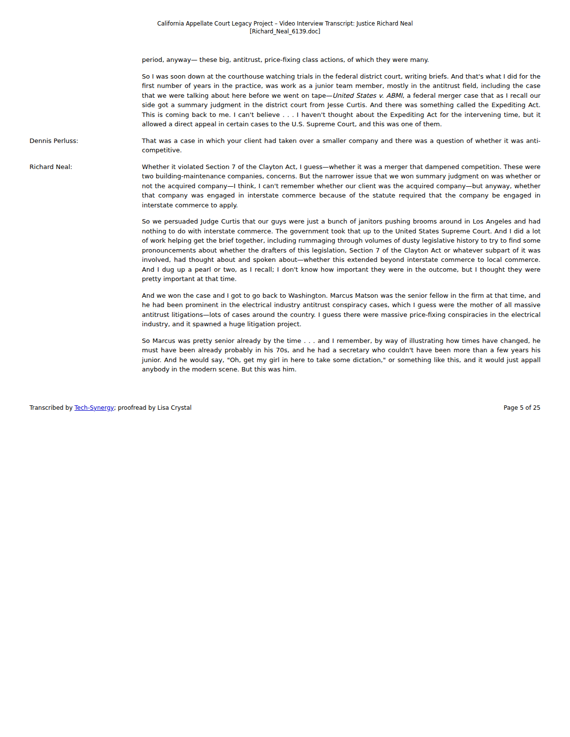California Appellate Court Legacy Project – Video Interview Transcript: Justice Richard Neal
[Richard_Neal_6139.doc]
| | period, anyway— these big, antitrust, price-fixing class actions, of which they were many. So I was soon down at the courthouse watching trials in the federal district court, writing briefs. And that's what I did for the first number of years in the practice, was work as a junior team member, mostly in the antitrust field, including the case that we were talking about here before we went on tape— United States v. ABMI , a federal merger case that as I recall our side got a summary judgment in the district court from Jesse Curtis. And there was something called the Expediting Act. This is coming back to me. I can't believe . . . I haven't thought about the Expediting Act for the intervening time, but it allowed a direct appeal in certain cases to the U.S. Supreme Court, and this was one of them. |
| Dennis Perluss: | That was a case in which your client had taken over a smaller company and there was a question of whether it was anti-competitive. |
| Richard Neal: | Whether it violated Section 7 of the Clayton Act, I guess—whether it was a merger that dampened competition. These were two building-maintenance companies, concerns. But the narrower issue that we won summary judgment on was whether or not the acquired company—I think, I can't remember whether our client was the acquired company—but anyway, whether that company was engaged in interstate commerce because of the statute required that the company be engaged in interstate commerce to apply. So we persuaded Judge Curtis that our guys were just a bunch of janitors pushing brooms around in Los Angeles and had nothing to do with interstate commerce. The government took that up to the United States Supreme Court. And I did a lot of work helping get the brief together, including rummaging through volumes of dusty legislative history to try to find some pronouncements about whether the drafters of this legislation, Section 7 of the Clayton Act or whatever subpart of it was involved, had thought about and spoken about—whether this extended beyond interstate commerce to local commerce. And I dug up a pearl or two, as I recall; I don't know how important they were in the outcome, but I thought they were pretty important at that time. And we won the case and I got to go back to Washington. Marcus Matson was the senior fellow in the firm at that time, and he had been prominent in the electrical industry antitrust conspiracy cases, which I guess were the mother of all massive antitrust litigations—lots of cases around the country. I guess there were massive price-fixing conspiracies in the electrical industry, and it spawned a huge litigation project. So Marcus was pretty senior already by the time . . . and I remember, by way of illustrating how times have changed, he must have been already probably in his 70s, and he had a secretary who couldn't have been more than a few years his junior. And he would say, "Oh, get my girl in here to take some dictation," or something like this, and it would just appall anybody in the modern scene. But this was him. |
Transcribed by Tech-Synergy; proofread by Lisa Crystal Page 5 of 25